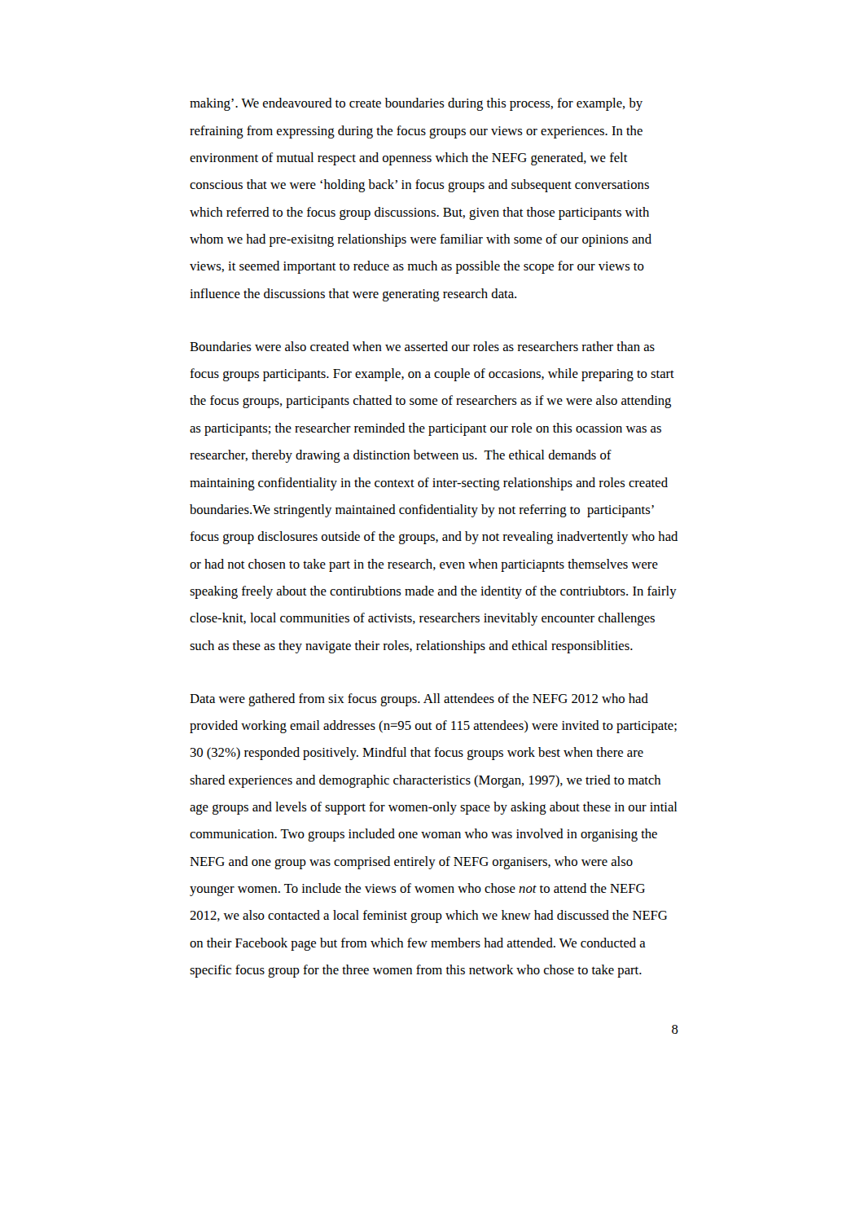making’. We endeavoured to create boundaries during this process, for example, by refraining from expressing during the focus groups our views or experiences. In the environment of mutual respect and openness which the NEFG generated, we felt conscious that we were ‘holding back’ in focus groups and subsequent conversations which referred to the focus group discussions. But, given that those participants with whom we had pre-exisitng relationships were familiar with some of our opinions and views, it seemed important to reduce as much as possible the scope for our views to influence the discussions that were generating research data.
Boundaries were also created when we asserted our roles as researchers rather than as focus groups participants. For example, on a couple of occasions, while preparing to start the focus groups, participants chatted to some of researchers as if we were also attending as participants; the researcher reminded the participant our role on this ocassion was as researcher, thereby drawing a distinction between us. The ethical demands of maintaining confidentiality in the context of inter-secting relationships and roles created boundaries.We stringently maintained confidentiality by not referring to participants’ focus group disclosures outside of the groups, and by not revealing inadvertently who had or had not chosen to take part in the research, even when particiapnts themselves were speaking freely about the contirubtions made and the identity of the contriubtors. In fairly close-knit, local communities of activists, researchers inevitably encounter challenges such as these as they navigate their roles, relationships and ethical responsiblities.
Data were gathered from six focus groups. All attendees of the NEFG 2012 who had provided working email addresses (n=95 out of 115 attendees) were invited to participate; 30 (32%) responded positively. Mindful that focus groups work best when there are shared experiences and demographic characteristics (Morgan, 1997), we tried to match age groups and levels of support for women-only space by asking about these in our intial communication. Two groups included one woman who was involved in organising the NEFG and one group was comprised entirely of NEFG organisers, who were also younger women. To include the views of women who chose not to attend the NEFG 2012, we also contacted a local feminist group which we knew had discussed the NEFG on their Facebook page but from which few members had attended. We conducted a specific focus group for the three women from this network who chose to take part.
8